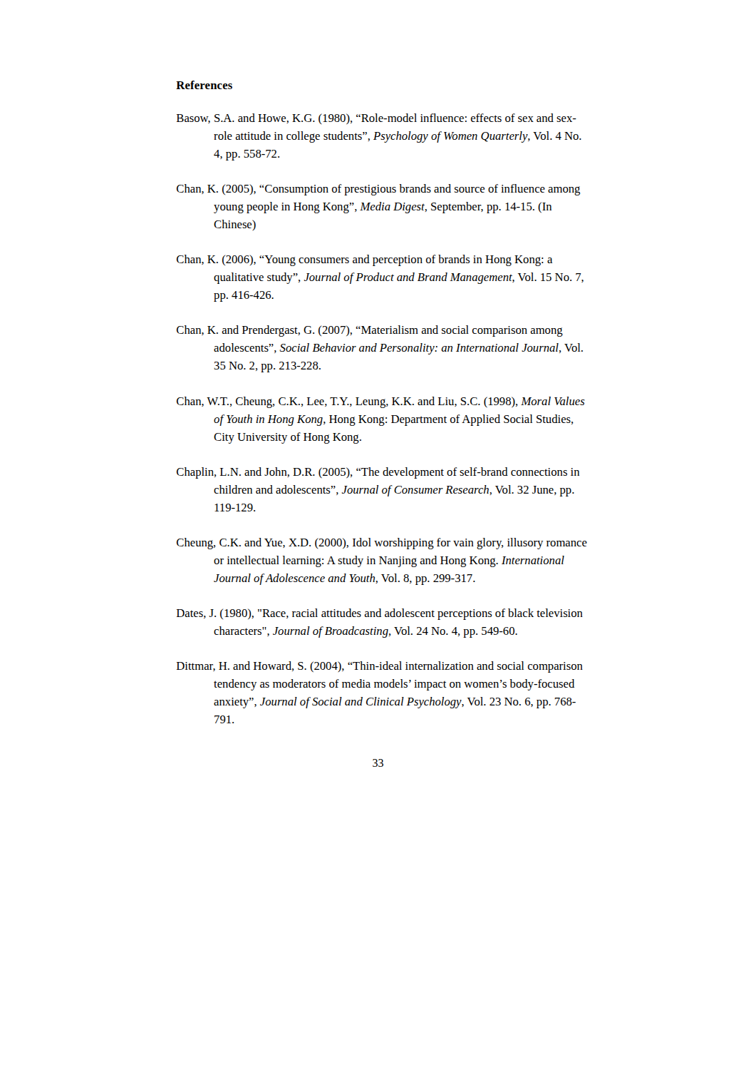References
Basow, S.A. and Howe, K.G. (1980), “Role-model influence: effects of sex and sex-role attitude in college students”, Psychology of Women Quarterly, Vol. 4 No. 4, pp. 558-72.
Chan, K. (2005), “Consumption of prestigious brands and source of influence among young people in Hong Kong”, Media Digest, September, pp. 14-15. (In Chinese)
Chan, K. (2006), “Young consumers and perception of brands in Hong Kong: a qualitative study”, Journal of Product and Brand Management, Vol. 15 No. 7, pp. 416-426.
Chan, K. and Prendergast, G. (2007), “Materialism and social comparison among adolescents”, Social Behavior and Personality: an International Journal, Vol. 35 No. 2, pp. 213-228.
Chan, W.T., Cheung, C.K., Lee, T.Y., Leung, K.K. and Liu, S.C. (1998), Moral Values of Youth in Hong Kong, Hong Kong: Department of Applied Social Studies, City University of Hong Kong.
Chaplin, L.N. and John, D.R. (2005), “The development of self-brand connections in children and adolescents”, Journal of Consumer Research, Vol. 32 June, pp. 119-129.
Cheung, C.K. and Yue, X.D. (2000), Idol worshipping for vain glory, illusory romance or intellectual learning: A study in Nanjing and Hong Kong. International Journal of Adolescence and Youth, Vol. 8, pp. 299-317.
Dates, J. (1980), "Race, racial attitudes and adolescent perceptions of black television characters", Journal of Broadcasting, Vol. 24 No. 4, pp. 549-60.
Dittmar, H. and Howard, S. (2004), “Thin-ideal internalization and social comparison tendency as moderators of media models’ impact on women’s body-focused anxiety”, Journal of Social and Clinical Psychology, Vol. 23 No. 6, pp. 768-791.
33